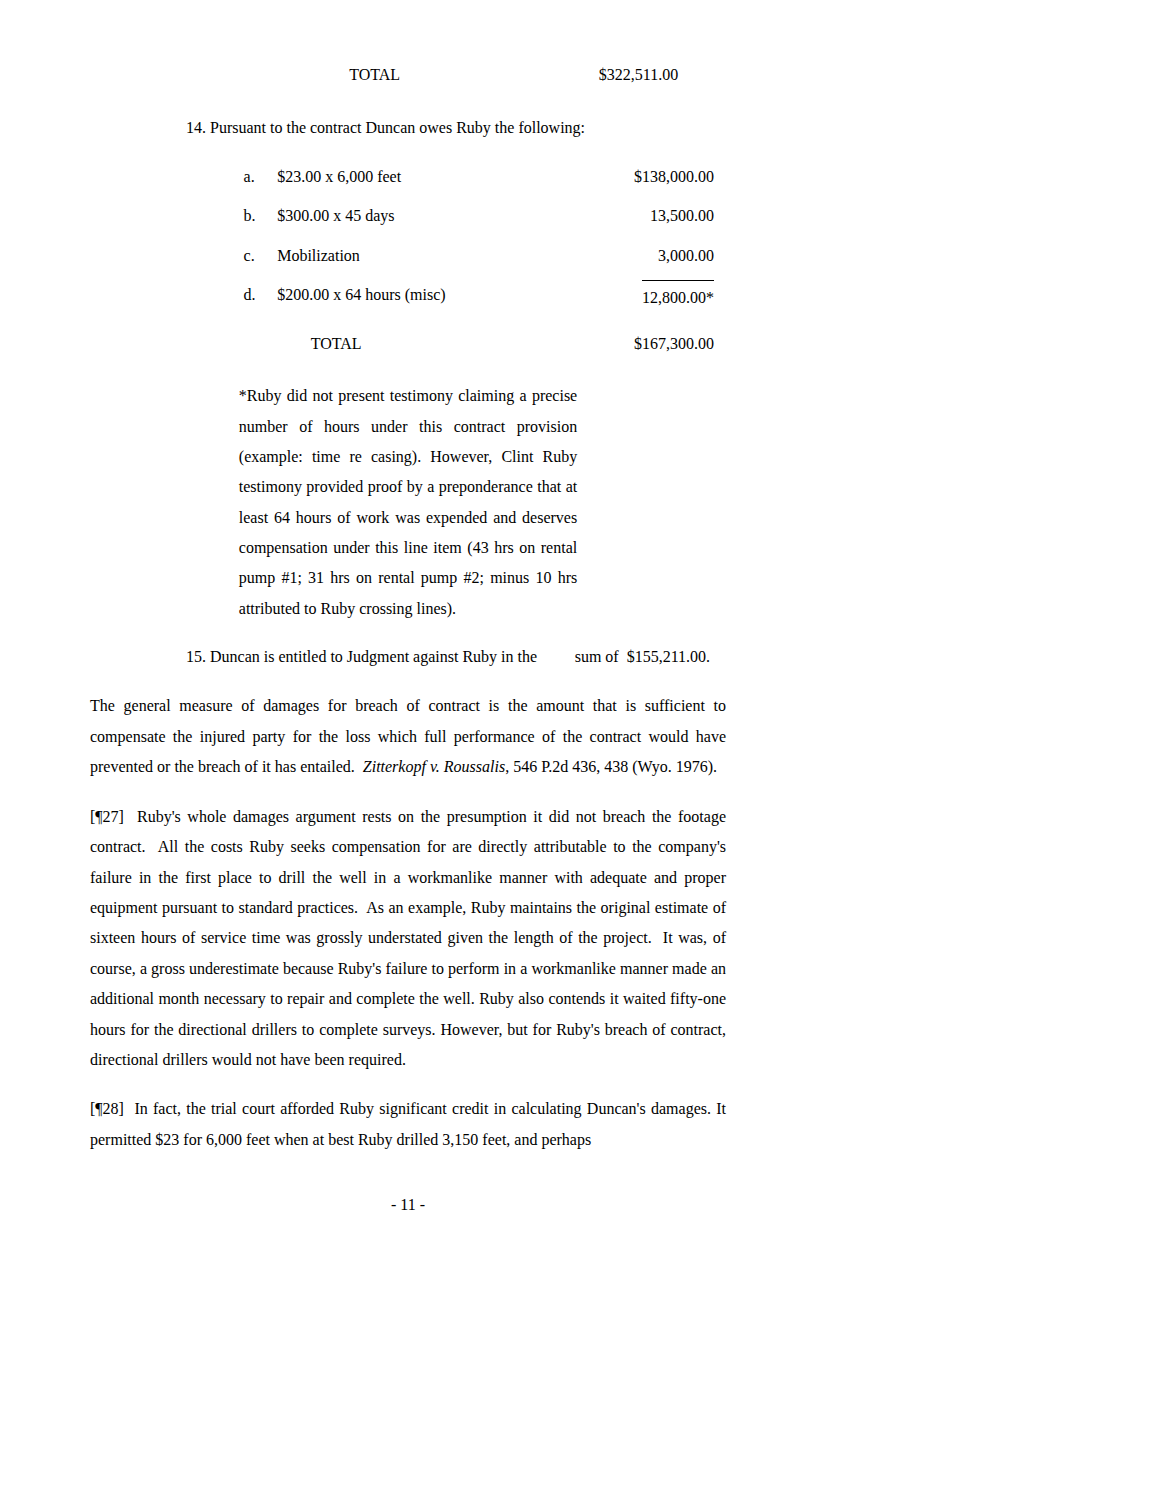TOTAL$322,511.00
14. Pursuant to the contract Duncan owes Ruby the following:
| a. | $23.00 x 6,000 feet | $138,000.00 |
| b. | $300.00 x 45 days | 13,500.00 |
| c. | Mobilization | 3,000.00 |
| d. | $200.00 x 64 hours (misc) | 12,800.00* |
| | TOTAL | $167,300.00 |
*Ruby did not present testimony claiming a precise number of hours under this contract provision (example: time re casing). However, Clint Ruby testimony provided proof by a preponderance that at least 64 hours of work was expended and deserves compensation under this line item (43 hrs on rental pump #1; 31 hrs on rental pump #2; minus 10 hrs attributed to Ruby crossing lines).
15. Duncan is entitled to Judgment against Ruby in the sum of $155,211.00.
The general measure of damages for breach of contract is the amount that is sufficient to compensate the injured party for the loss which full performance of the contract would have prevented or the breach of it has entailed. Zitterkopf v. Roussalis, 546 P.2d 436, 438 (Wyo. 1976).
[¶27] Ruby's whole damages argument rests on the presumption it did not breach the footage contract. All the costs Ruby seeks compensation for are directly attributable to the company's failure in the first place to drill the well in a workmanlike manner with adequate and proper equipment pursuant to standard practices. As an example, Ruby maintains the original estimate of sixteen hours of service time was grossly understated given the length of the project. It was, of course, a gross underestimate because Ruby's failure to perform in a workmanlike manner made an additional month necessary to repair and complete the well. Ruby also contends it waited fifty-one hours for the directional drillers to complete surveys. However, but for Ruby's breach of contract, directional drillers would not have been required.
[¶28] In fact, the trial court afforded Ruby significant credit in calculating Duncan's damages. It permitted $23 for 6,000 feet when at best Ruby drilled 3,150 feet, and perhaps
- 11 -